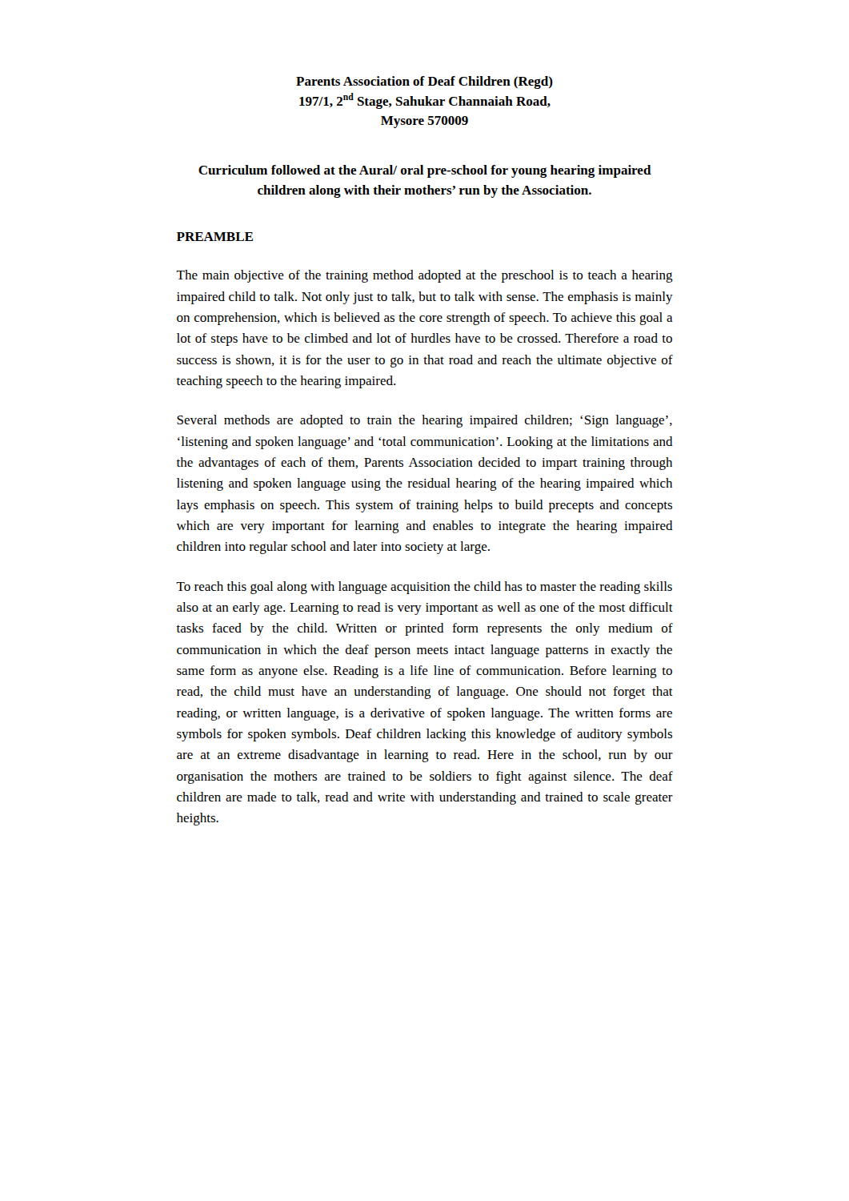Parents Association of Deaf Children (Regd) 197/1, 2nd Stage, Sahukar Channaiah Road, Mysore 570009
Curriculum followed at the Aural/ oral pre-school for young hearing impaired children along with their mothers’ run by the Association.
PREAMBLE
The main objective of the training method adopted at the preschool is to teach a hearing impaired child to talk. Not only just to talk, but to talk with sense. The emphasis is mainly on comprehension, which is believed as the core strength of speech. To achieve this goal a lot of steps have to be climbed and lot of hurdles have to be crossed. Therefore a road to success is shown, it is for the user to go in that road and reach the ultimate objective of teaching speech to the hearing impaired.
Several methods are adopted to train the hearing impaired children; ‘Sign language’, ‘listening and spoken language’ and ‘total communication’. Looking at the limitations and the advantages of each of them, Parents Association decided to impart training through listening and spoken language using the residual hearing of the hearing impaired which lays emphasis on speech. This system of training helps to build precepts and concepts which are very important for learning and enables to integrate the hearing impaired children into regular school and later into society at large.
To reach this goal along with language acquisition the child has to master the reading skills also at an early age. Learning to read is very important as well as one of the most difficult tasks faced by the child. Written or printed form represents the only medium of communication in which the deaf person meets intact language patterns in exactly the same form as anyone else. Reading is a life line of communication. Before learning to read, the child must have an understanding of language. One should not forget that reading, or written language, is a derivative of spoken language. The written forms are symbols for spoken symbols. Deaf children lacking this knowledge of auditory symbols are at an extreme disadvantage in learning to read. Here in the school, run by our organisation the mothers are trained to be soldiers to fight against silence. The deaf children are made to talk, read and write with understanding and trained to scale greater heights.